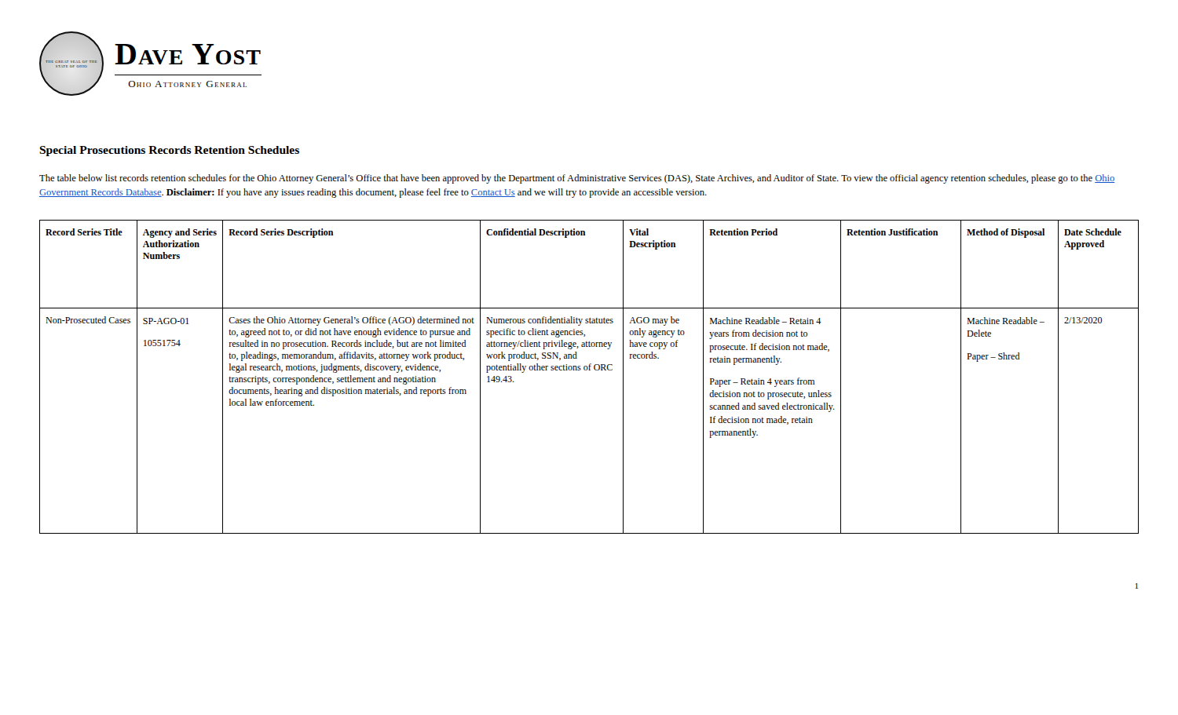The Great Seal of the State of Ohio
Dave Yost
Ohio Attorney General
Special Prosecutions Records Retention Schedules
The table below list records retention schedules for the Ohio Attorney General’s Office that have been approved by the Department of Administrative Services (DAS), State Archives, and Auditor of State. To view the official agency retention schedules, please go to the Ohio Government Records Database. Disclaimer: If you have any issues reading this document, please feel free to Contact Us and we will try to provide an accessible version.
| Record Series Title | Agency and Series Authorization Numbers | Record Series Description | Confidential Description | Vital Description | Retention Period | Retention Justification | Method of Disposal | Date Schedule Approved |
| --- | --- | --- | --- | --- | --- | --- | --- | --- |
| Non-Prosecuted Cases | SP-AGO-01 10551754 | Cases the Ohio Attorney General’s Office (AGO) determined not to, agreed not to, or did not have enough evidence to pursue and resulted in no prosecution. Records include, but are not limited to, pleadings, memorandum, affidavits, attorney work product, legal research, motions, judgments, discovery, evidence, transcripts, correspondence, settlement and negotiation documents, hearing and disposition materials, and reports from local law enforcement. | Numerous confidentiality statutes specific to client agencies, attorney/client privilege, attorney work product, SSN, and potentially other sections of ORC 149.43. | AGO may be only agency to have copy of records. | Machine Readable – Retain 4 years from decision not to prosecute. If decision not made, retain permanently. Paper – Retain 4 years from decision not to prosecute, unless scanned and saved electronically. If decision not made, retain permanently. | | Machine Readable – Delete Paper – Shred | 2/13/2020 |
1